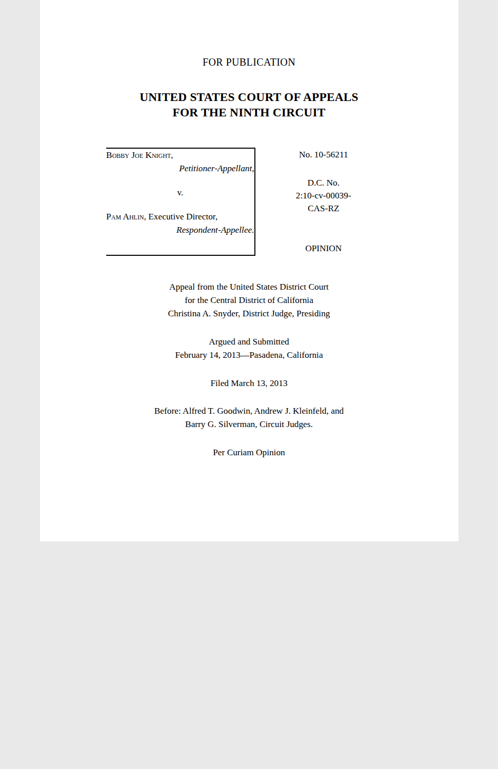FOR PUBLICATION
UNITED STATES COURT OF APPEALS
FOR THE NINTH CIRCUIT
| Bobby Joe Knight , Petitioner-Appellant, v. Pam Ahlin , Executive Director, Respondent-Appellee. | No. 10-56211 D.C. No. 2:10-cv-00039- CAS-RZ OPINION |
Appeal from the United States District Court
for the Central District of California
Christina A. Snyder, District Judge, Presiding
Argued and Submitted
February 14, 2013—Pasadena, California
Filed March 13, 2013
Before: Alfred T. Goodwin, Andrew J. Kleinfeld, and
Barry G. Silverman, Circuit Judges.
Per Curiam Opinion